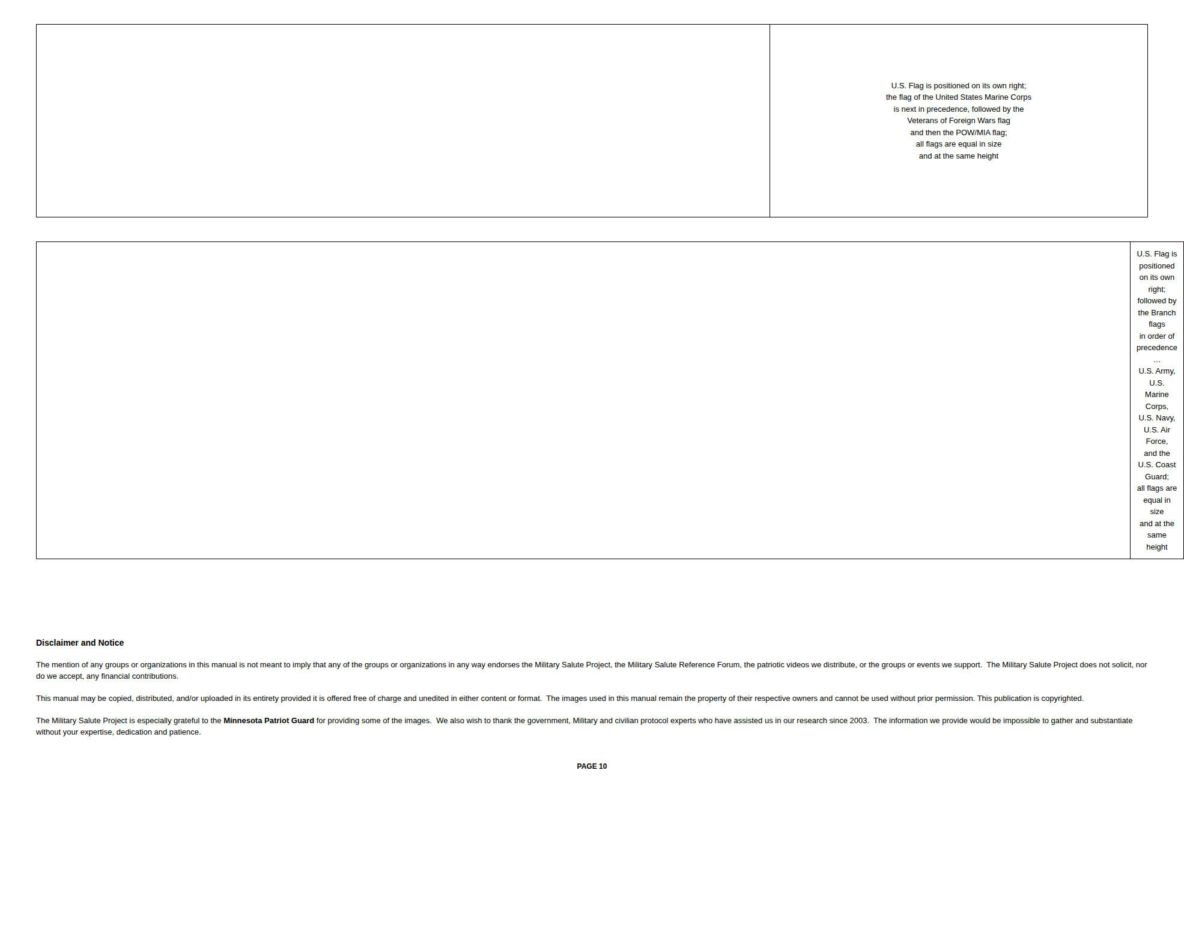| | U.S. Flag is positioned on its own right; the flag of the United States Marine Corps is next in precedence, followed by the Veterans of Foreign Wars flag and then the POW/MIA flag; all flags are equal in size and at the same height |
| | U.S. Flag is positioned on its own right; followed by the Branch flags in order of precedence … U.S. Army, U.S. Marine Corps, U.S. Navy, U.S. Air Force, and the U.S. Coast Guard; all flags are equal in size and at the same height |
Disclaimer and Notice
The mention of any groups or organizations in this manual is not meant to imply that any of the groups or organizations in any way endorses the Military Salute Project, the Military Salute Reference Forum, the patriotic videos we distribute, or the groups or events we support. The Military Salute Project does not solicit, nor do we accept, any financial contributions.
This manual may be copied, distributed, and/or uploaded in its entirety provided it is offered free of charge and unedited in either content or format. The images used in this manual remain the property of their respective owners and cannot be used without prior permission. This publication is copyrighted.
The Military Salute Project is especially grateful to the Minnesota Patriot Guard for providing some of the images. We also wish to thank the government, Military and civilian protocol experts who have assisted us in our research since 2003. The information we provide would be impossible to gather and substantiate without your expertise, dedication and patience.
PAGE 10